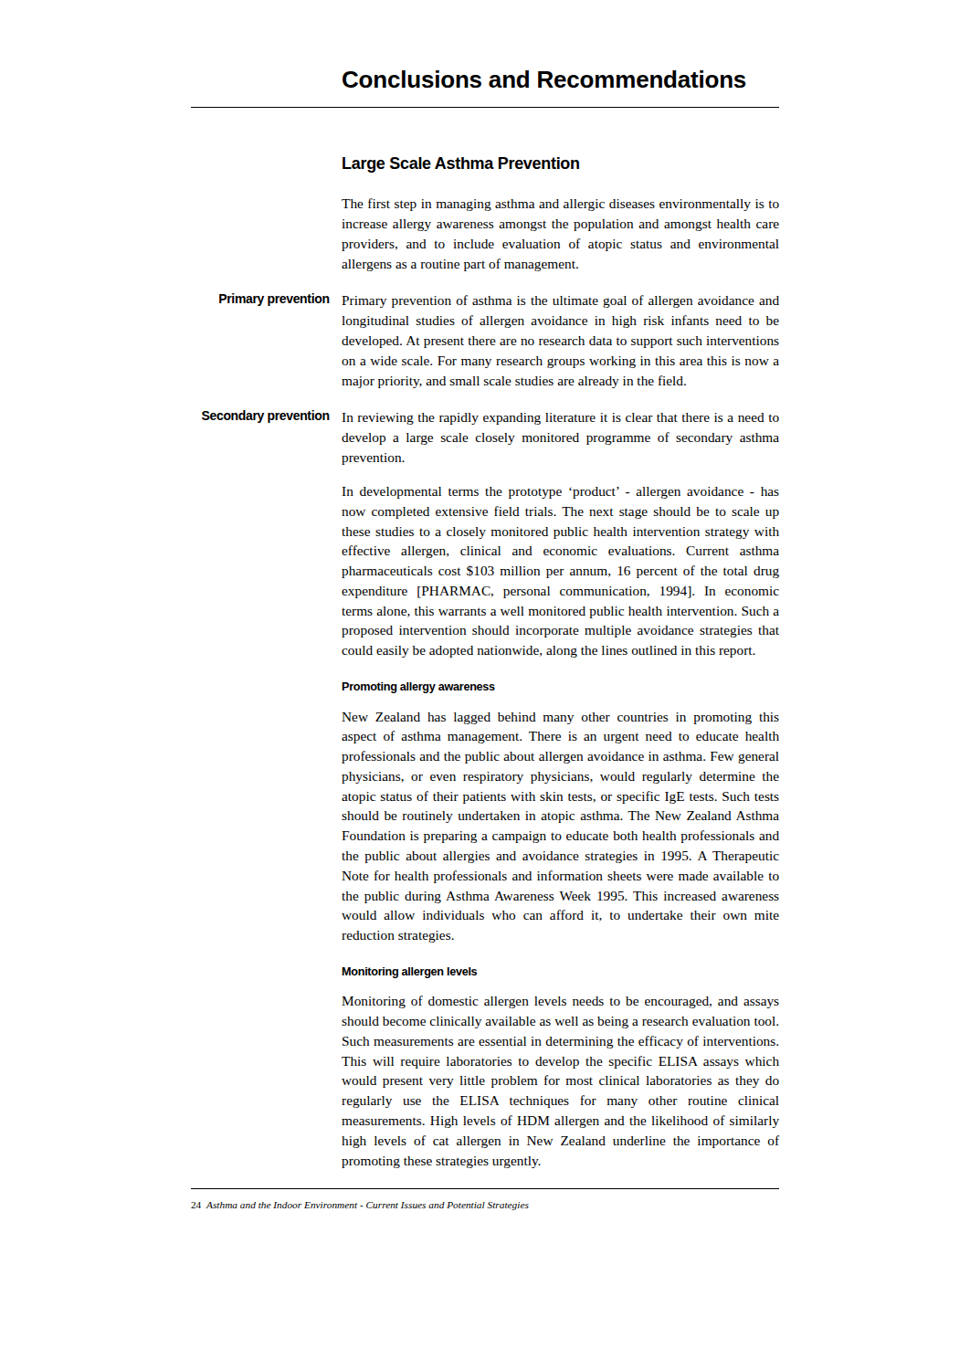Conclusions and Recommendations
Large Scale Asthma Prevention
The first step in managing asthma and allergic diseases environmentally is to increase allergy awareness amongst the population and amongst health care providers, and to include evaluation of atopic status and environmental allergens as a routine part of management.
Primary prevention
Primary prevention of asthma is the ultimate goal of allergen avoidance and longitudinal studies of allergen avoidance in high risk infants need to be developed. At present there are no research data to support such interventions on a wide scale. For many research groups working in this area this is now a major priority, and small scale studies are already in the field.
Secondary prevention
In reviewing the rapidly expanding literature it is clear that there is a need to develop a large scale closely monitored programme of secondary asthma prevention.
In developmental terms the prototype ‘product’ - allergen avoidance - has now completed extensive field trials. The next stage should be to scale up these studies to a closely monitored public health intervention strategy with effective allergen, clinical and economic evaluations. Current asthma pharmaceuticals cost $103 million per annum, 16 percent of the total drug expenditure [PHARMAC, personal communication, 1994]. In economic terms alone, this warrants a well monitored public health intervention. Such a proposed intervention should incorporate multiple avoidance strategies that could easily be adopted nationwide, along the lines outlined in this report.
Promoting allergy awareness
New Zealand has lagged behind many other countries in promoting this aspect of asthma management. There is an urgent need to educate health professionals and the public about allergen avoidance in asthma. Few general physicians, or even respiratory physicians, would regularly determine the atopic status of their patients with skin tests, or specific IgE tests. Such tests should be routinely undertaken in atopic asthma. The New Zealand Asthma Foundation is preparing a campaign to educate both health professionals and the public about allergies and avoidance strategies in 1995. A Therapeutic Note for health professionals and information sheets were made available to the public during Asthma Awareness Week 1995. This increased awareness would allow individuals who can afford it, to undertake their own mite reduction strategies.
Monitoring allergen levels
Monitoring of domestic allergen levels needs to be encouraged, and assays should become clinically available as well as being a research evaluation tool. Such measurements are essential in determining the efficacy of interventions. This will require laboratories to develop the specific ELISA assays which would present very little problem for most clinical laboratories as they do regularly use the ELISA techniques for many other routine clinical measurements. High levels of HDM allergen and the likelihood of similarly high levels of cat allergen in New Zealand underline the importance of promoting these strategies urgently.
24 Asthma and the Indoor Environment - Current Issues and Potential Strategies